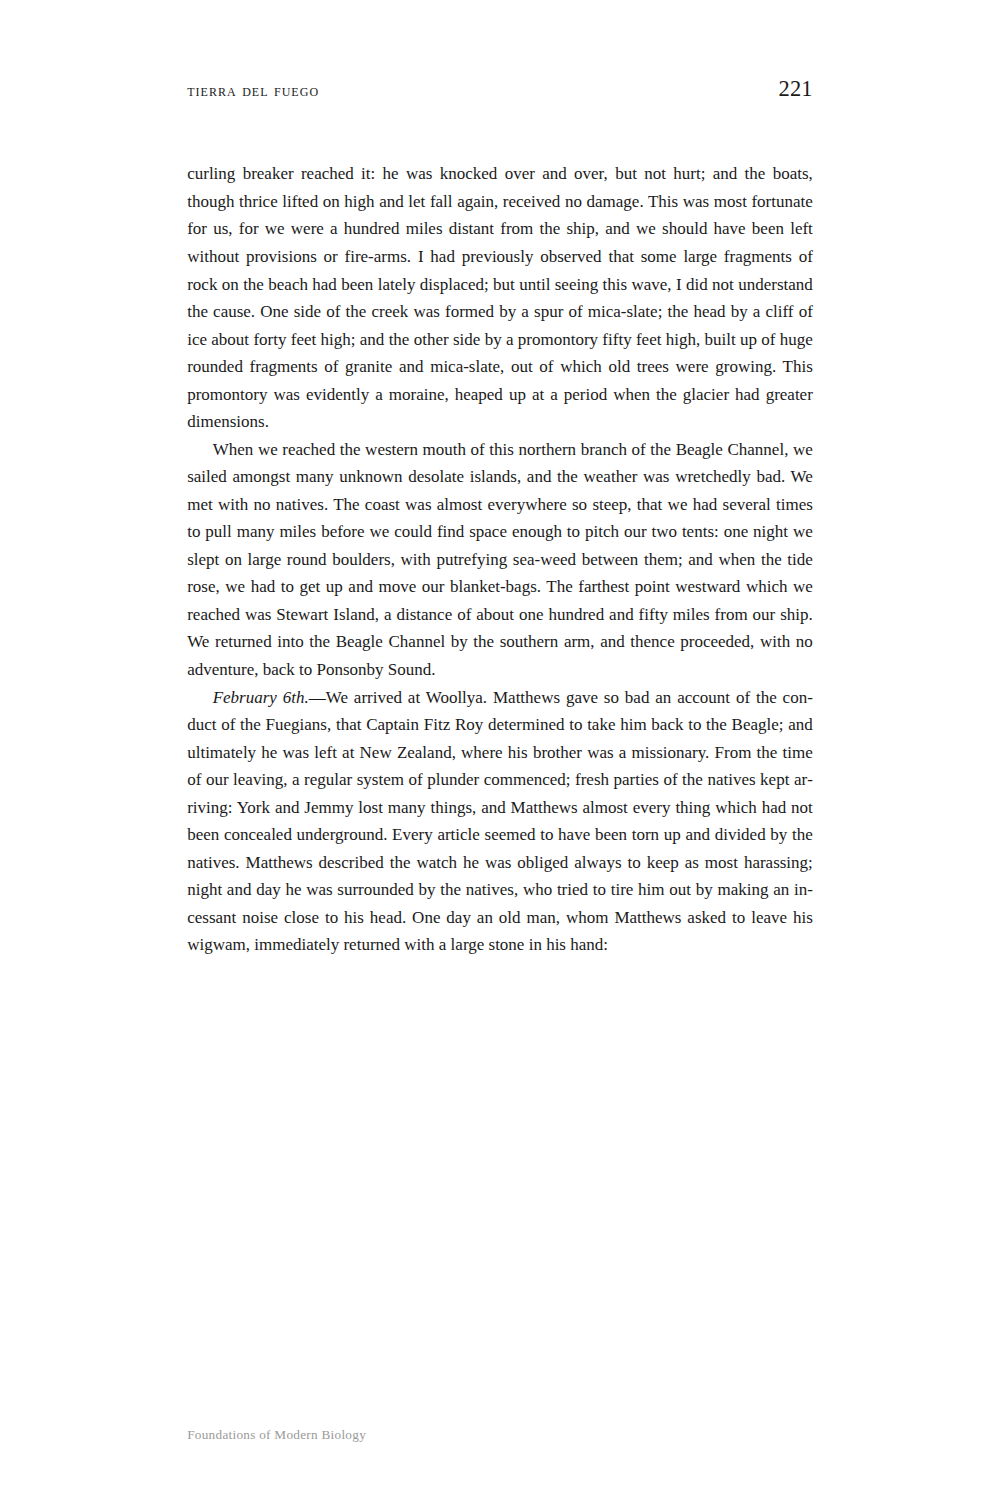Tierra del Fuego 221
curling breaker reached it: he was knocked over and over, but not hurt; and the boats, though thrice lifted on high and let fall again, received no damage. This was most fortunate for us, for we were a hundred miles distant from the ship, and we should have been left without provisions or fire-arms. I had previously observed that some large fragments of rock on the beach had been lately displaced; but until seeing this wave, I did not understand the cause. One side of the creek was formed by a spur of mica-slate; the head by a cliff of ice about forty feet high; and the other side by a promontory fifty feet high, built up of huge rounded fragments of granite and mica-slate, out of which old trees were growing. This promontory was evidently a moraine, heaped up at a period when the glacier had greater dimensions.
When we reached the western mouth of this northern branch of the Beagle Channel, we sailed amongst many unknown desolate islands, and the weather was wretchedly bad. We met with no natives. The coast was almost everywhere so steep, that we had several times to pull many miles before we could find space enough to pitch our two tents: one night we slept on large round boulders, with putrefying sea-weed between them; and when the tide rose, we had to get up and move our blanket-bags. The farthest point westward which we reached was Stewart Island, a distance of about one hundred and fifty miles from our ship. We returned into the Beagle Channel by the southern arm, and thence proceeded, with no adventure, back to Ponsonby Sound.
February 6th.—We arrived at Woollya. Matthews gave so bad an account of the conduct of the Fuegians, that Captain Fitz Roy determined to take him back to the Beagle; and ultimately he was left at New Zealand, where his brother was a missionary. From the time of our leaving, a regular system of plunder commenced; fresh parties of the natives kept arriving: York and Jemmy lost many things, and Matthews almost every thing which had not been concealed underground. Every article seemed to have been torn up and divided by the natives. Matthews described the watch he was obliged always to keep as most harassing; night and day he was surrounded by the natives, who tried to tire him out by making an incessant noise close to his head. One day an old man, whom Matthews asked to leave his wigwam, immediately returned with a large stone in his hand:
Foundations of Modern Biology